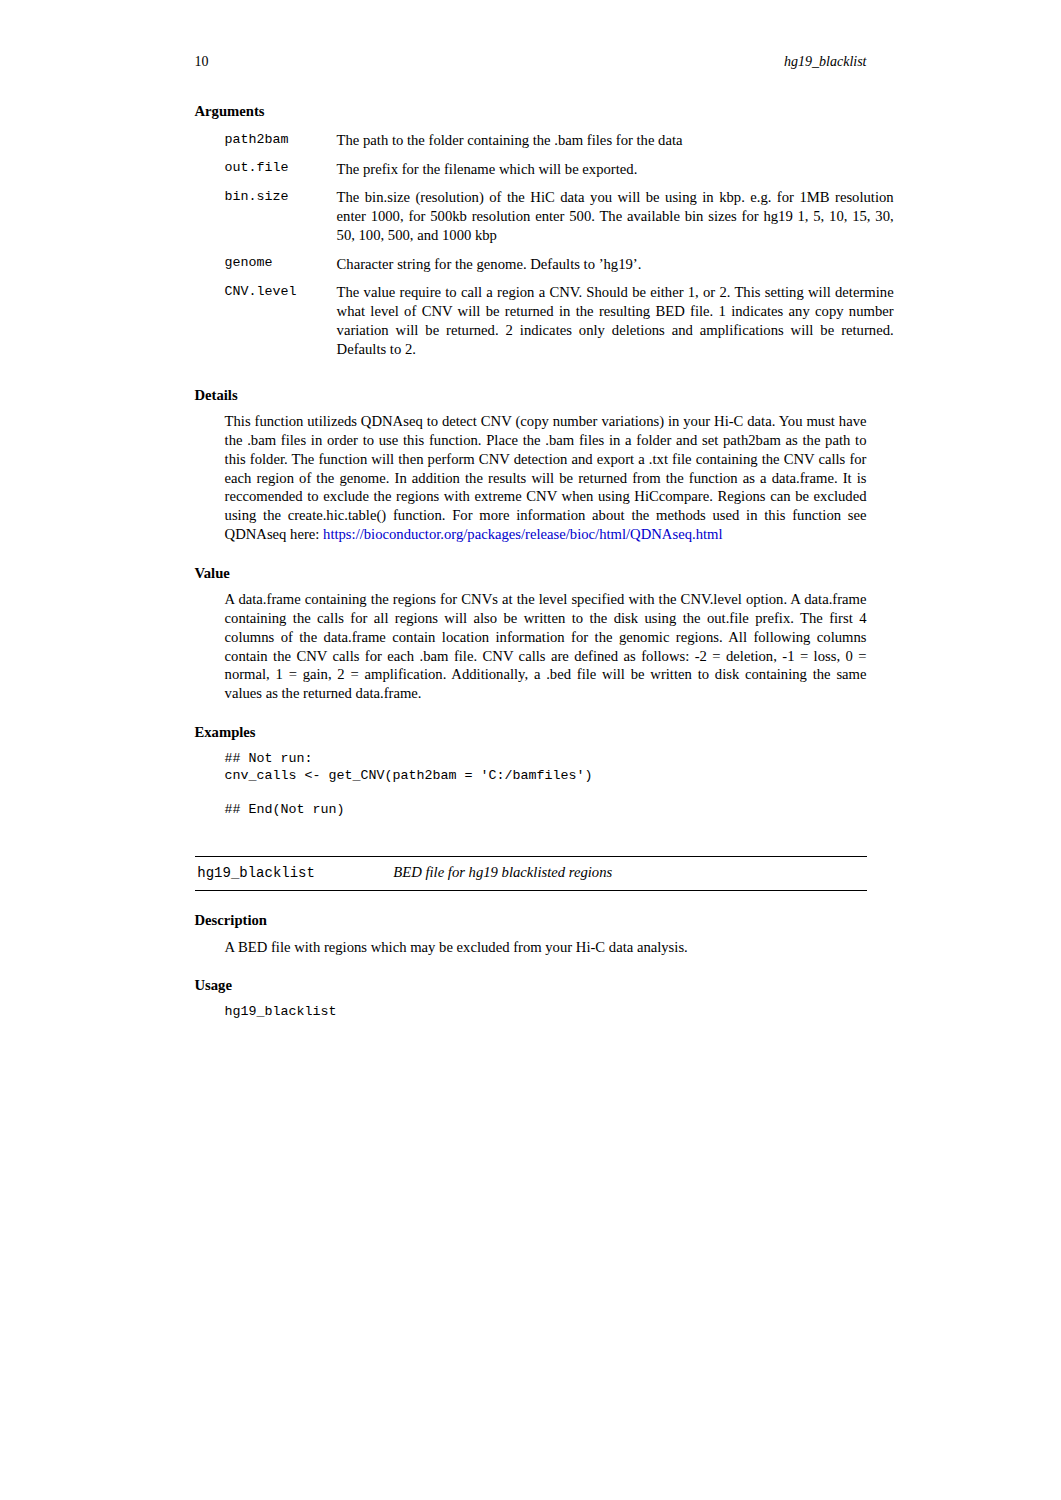10 hg19_blacklist
Arguments
| path2bam | The path to the folder containing the .bam files for the data |
| out.file | The prefix for the filename which will be exported. |
| bin.size | The bin.size (resolution) of the HiC data you will be using in kbp. e.g. for 1MB resolution enter 1000, for 500kb resolution enter 500. The available bin sizes for hg19 1, 5, 10, 15, 30, 50, 100, 500, and 1000 kbp |
| genome | Character string for the genome. Defaults to ’hg19’. |
| CNV.level | The value require to call a region a CNV. Should be either 1, or 2. This setting will determine what level of CNV will be returned in the resulting BED file. 1 indicates any copy number variation will be returned. 2 indicates only deletions and amplifications will be returned. Defaults to 2. |
Details
This function utilizeds QDNAseq to detect CNV (copy number variations) in your Hi-C data. You must have the .bam files in order to use this function. Place the .bam files in a folder and set path2bam as the path to this folder. The function will then perform CNV detection and export a .txt file containing the CNV calls for each region of the genome. In addition the results will be returned from the function as a data.frame. It is reccomended to exclude the regions with extreme CNV when using HiCcompare. Regions can be excluded using the create.hic.table() function. For more information about the methods used in this function see QDNAseq here: https://bioconductor.org/packages/release/bioc/html/QDNAseq.html
Value
A data.frame containing the regions for CNVs at the level specified with the CNV.level option. A data.frame containing the calls for all regions will also be written to the disk using the out.file prefix. The first 4 columns of the data.frame contain location information for the genomic regions. All following columns contain the CNV calls for each .bam file. CNV calls are defined as follows: -2 = deletion, -1 = loss, 0 = normal, 1 = gain, 2 = amplification. Additionally, a .bed file will be written to disk containing the same values as the returned data.frame.
Examples
## Not run: 
cnv_calls <- get_CNV(path2bam = 'C:/bamfiles')

## End(Not run)
hg19_blacklist BED file for hg19 blacklisted regions
Description
A BED file with regions which may be excluded from your Hi-C data analysis.
Usage
hg19_blacklist